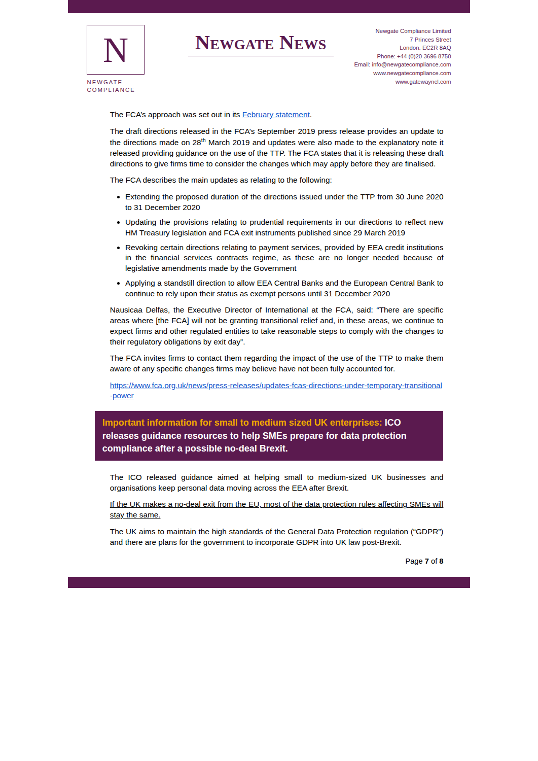N
NEWGATE
COMPLIANCE
Newgate News
Newgate Compliance Limited
7 Princes Street
London. EC2R 8AQ
Phone: +44 (0)20 3696 8750
Email: info@newgatecompliance.com
www.newgatecompliance.com
www.gatewayncl.com
The FCA’s approach was set out in its February statement.
The draft directions released in the FCA’s September 2019 press release provides an update to the directions made on 28th March 2019 and updates were also made to the explanatory note it released providing guidance on the use of the TTP. The FCA states that it is releasing these draft directions to give firms time to consider the changes which may apply before they are finalised.
The FCA describes the main updates as relating to the following:
Extending the proposed duration of the directions issued under the TTP from 30 June 2020 to 31 December 2020
Updating the provisions relating to prudential requirements in our directions to reflect new HM Treasury legislation and FCA exit instruments published since 29 March 2019
Revoking certain directions relating to payment services, provided by EEA credit institutions in the financial services contracts regime, as these are no longer needed because of legislative amendments made by the Government
Applying a standstill direction to allow EEA Central Banks and the European Central Bank to continue to rely upon their status as exempt persons until 31 December 2020
Nausicaa Delfas, the Executive Director of International at the FCA, said: “There are specific areas where [the FCA] will not be granting transitional relief and, in these areas, we continue to expect firms and other regulated entities to take reasonable steps to comply with the changes to their regulatory obligations by exit day”.
The FCA invites firms to contact them regarding the impact of the use of the TTP to make them aware of any specific changes firms may believe have not been fully accounted for.
https://www.fca.org.uk/news/press-releases/updates-fcas-directions-under-temporary-transitional-power
Important information for small to medium sized UK enterprises: ICO releases guidance resources to help SMEs prepare for data protection compliance after a possible no-deal Brexit.
The ICO released guidance aimed at helping small to medium-sized UK businesses and organisations keep personal data moving across the EEA after Brexit.
If the UK makes a no-deal exit from the EU, most of the data protection rules affecting SMEs will stay the same.
The UK aims to maintain the high standards of the General Data Protection regulation (“GDPR”) and there are plans for the government to incorporate GDPR into UK law post-Brexit.
Page 7 of 8